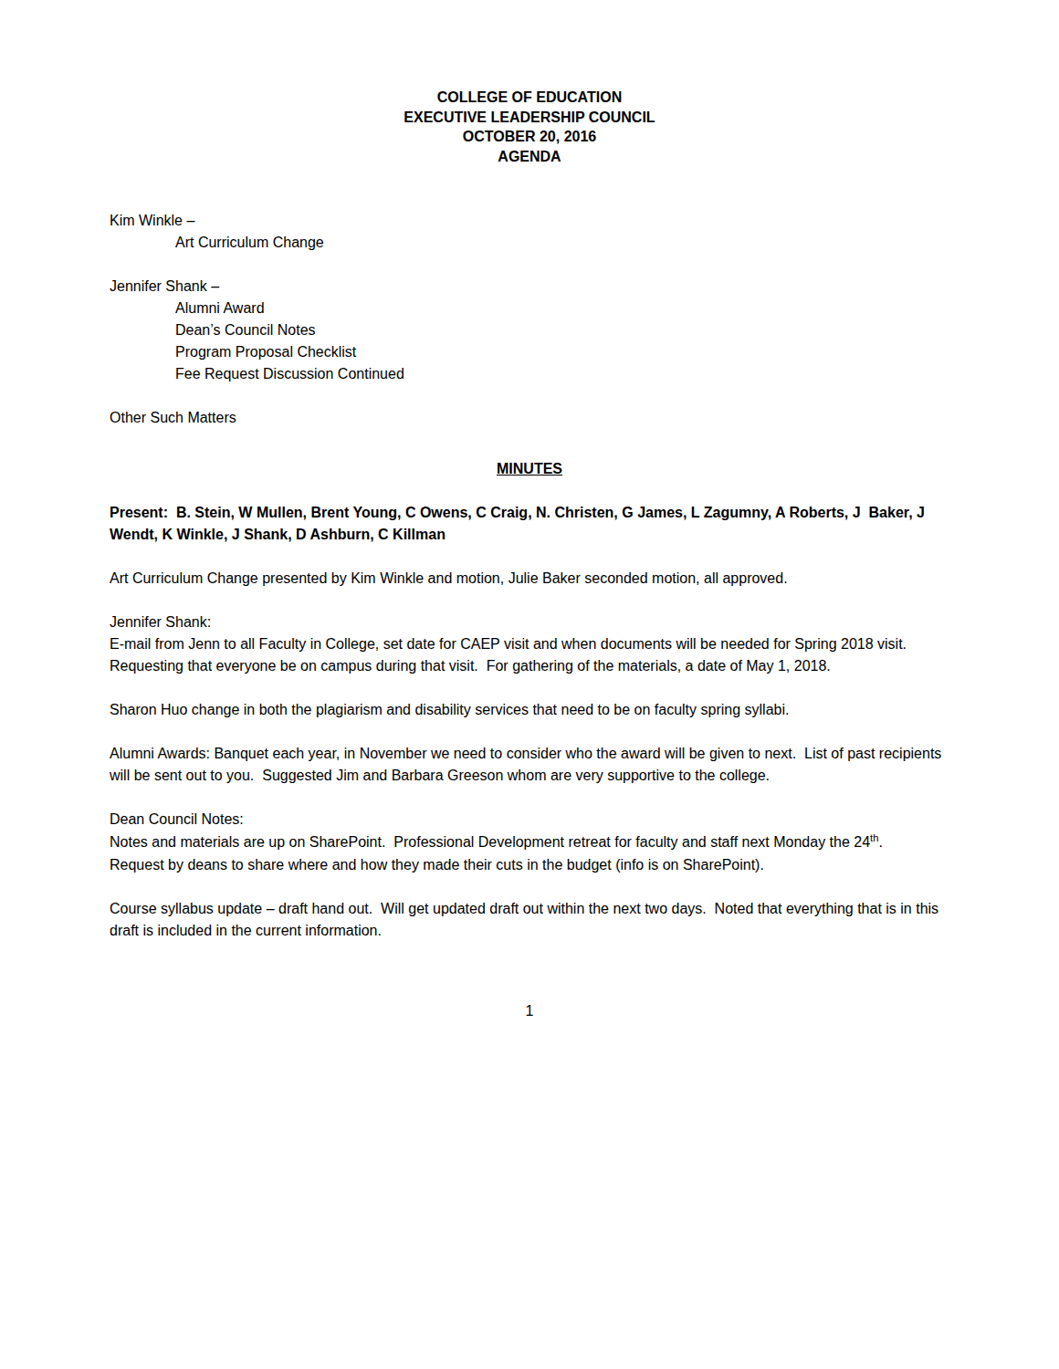COLLEGE OF EDUCATION
EXECUTIVE LEADERSHIP COUNCIL
OCTOBER 20, 2016
AGENDA
Kim Winkle –
Art Curriculum Change
Jennifer Shank –
Alumni Award
Dean’s Council Notes
Program Proposal Checklist
Fee Request Discussion Continued
Other Such Matters
MINUTES
Present: B. Stein, W Mullen, Brent Young, C Owens, C Craig, N. Christen, G James, L Zagumny, A Roberts, J Baker, J Wendt, K Winkle, J Shank, D Ashburn, C Killman
Art Curriculum Change presented by Kim Winkle and motion, Julie Baker seconded motion, all approved.
Jennifer Shank:
E-mail from Jenn to all Faculty in College, set date for CAEP visit and when documents will be needed for Spring 2018 visit. Requesting that everyone be on campus during that visit. For gathering of the materials, a date of May 1, 2018.
Sharon Huo change in both the plagiarism and disability services that need to be on faculty spring syllabi.
Alumni Awards: Banquet each year, in November we need to consider who the award will be given to next. List of past recipients will be sent out to you. Suggested Jim and Barbara Greeson whom are very supportive to the college.
Dean Council Notes:
Notes and materials are up on SharePoint. Professional Development retreat for faculty and staff next Monday the 24th.
Request by deans to share where and how they made their cuts in the budget (info is on SharePoint).
Course syllabus update – draft hand out. Will get updated draft out within the next two days. Noted that everything that is in this draft is included in the current information.
1